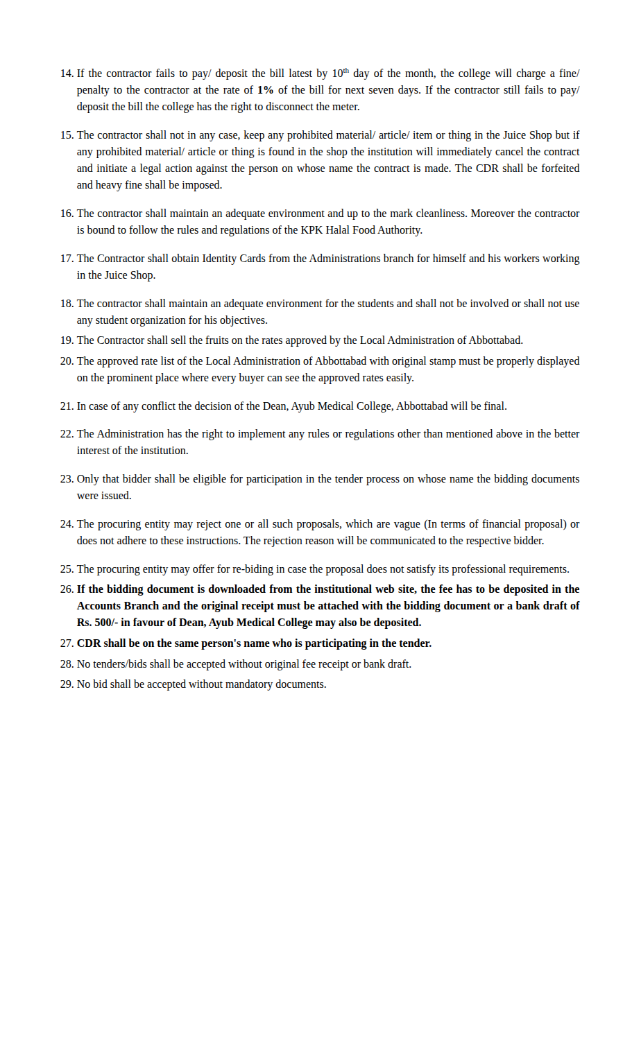If the contractor fails to pay/ deposit the bill latest by 10th day of the month, the college will charge a fine/ penalty to the contractor at the rate of 1% of the bill for next seven days. If the contractor still fails to pay/ deposit the bill the college has the right to disconnect the meter.
The contractor shall not in any case, keep any prohibited material/ article/ item or thing in the Juice Shop but if any prohibited material/ article or thing is found in the shop the institution will immediately cancel the contract and initiate a legal action against the person on whose name the contract is made. The CDR shall be forfeited and heavy fine shall be imposed.
The contractor shall maintain an adequate environment and up to the mark cleanliness. Moreover the contractor is bound to follow the rules and regulations of the KPK Halal Food Authority.
The Contractor shall obtain Identity Cards from the Administrations branch for himself and his workers working in the Juice Shop.
The contractor shall maintain an adequate environment for the students and shall not be involved or shall not use any student organization for his objectives.
The Contractor shall sell the fruits on the rates approved by the Local Administration of Abbottabad.
The approved rate list of the Local Administration of Abbottabad with original stamp must be properly displayed on the prominent place where every buyer can see the approved rates easily.
In case of any conflict the decision of the Dean, Ayub Medical College, Abbottabad will be final.
The Administration has the right to implement any rules or regulations other than mentioned above in the better interest of the institution.
Only that bidder shall be eligible for participation in the tender process on whose name the bidding documents were issued.
The procuring entity may reject one or all such proposals, which are vague (In terms of financial proposal) or does not adhere to these instructions. The rejection reason will be communicated to the respective bidder.
The procuring entity may offer for re-biding in case the proposal does not satisfy its professional requirements.
If the bidding document is downloaded from the institutional web site, the fee has to be deposited in the Accounts Branch and the original receipt must be attached with the bidding document or a bank draft of Rs. 500/- in favour of Dean, Ayub Medical College may also be deposited.
CDR shall be on the same person's name who is participating in the tender.
No tenders/bids shall be accepted without original fee receipt or bank draft.
No bid shall be accepted without mandatory documents.